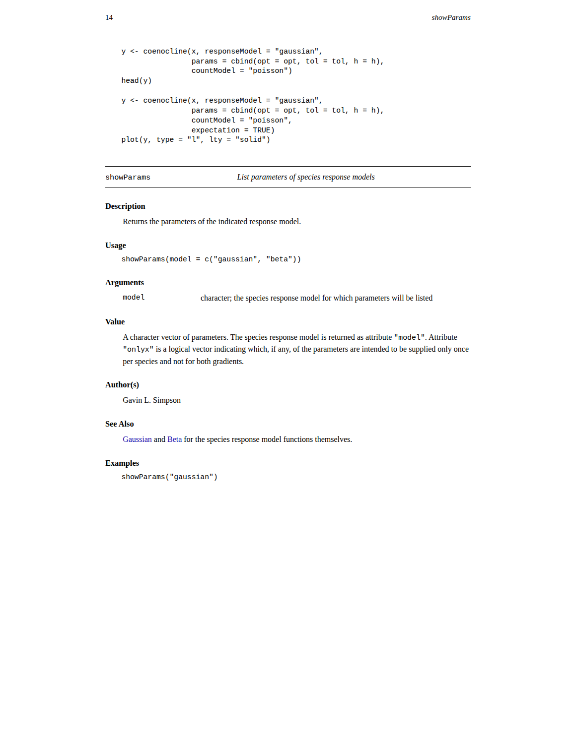14 showParams
y <- coenocline(x, responseModel = "gaussian",
                params = cbind(opt = opt, tol = tol, h = h),
                countModel = "poisson")
head(y)

y <- coenocline(x, responseModel = "gaussian",
                params = cbind(opt = opt, tol = tol, h = h),
                countModel = "poisson",
                expectation = TRUE)
plot(y, type = "l", lty = "solid")
showParams List parameters of species response models
Description
Returns the parameters of the indicated response model.
Usage
showParams(model = c("gaussian", "beta"))
Arguments
model
character; the species response model for which parameters will be listed
Value
A character vector of parameters. The species response model is returned as attribute "model". Attribute "onlyx" is a logical vector indicating which, if any, of the parameters are intended to be supplied only once per species and not for both gradients.
Author(s)
Gavin L. Simpson
See Also
Gaussian and Beta for the species response model functions themselves.
Examples
showParams("gaussian")